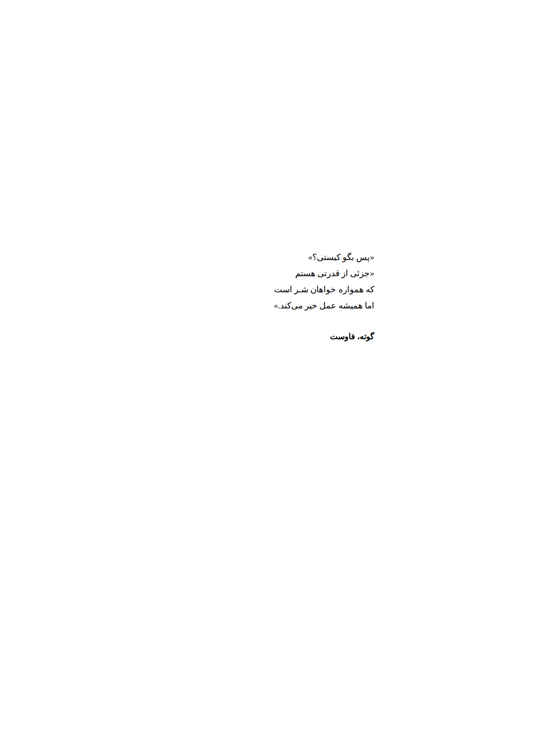«پس بگو کیستی؟»
«جزئی از قدرتی هستم
که همواره خواهان شـر است
اما همیشه عمل خیر می‌کند.»
گوته، فاوست